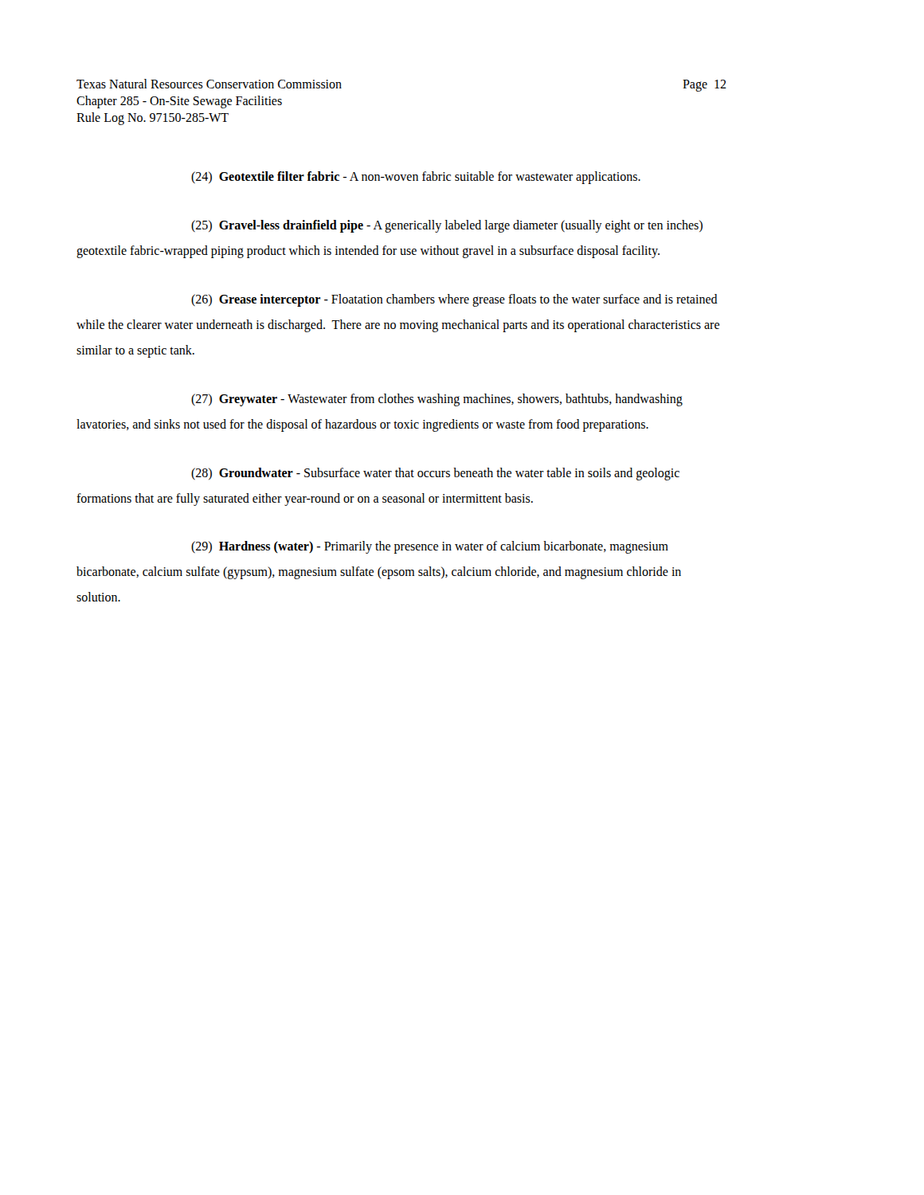Page 12
Texas Natural Resources Conservation Commission
Chapter 285 - On-Site Sewage Facilities
Rule Log No. 97150-285-WT
(24) Geotextile filter fabric - A non-woven fabric suitable for wastewater applications.
(25) Gravel-less drainfield pipe - A generically labeled large diameter (usually eight or ten inches) geotextile fabric-wrapped piping product which is intended for use without gravel in a subsurface disposal facility.
(26) Grease interceptor - Floatation chambers where grease floats to the water surface and is retained while the clearer water underneath is discharged. There are no moving mechanical parts and its operational characteristics are similar to a septic tank.
(27) Greywater - Wastewater from clothes washing machines, showers, bathtubs, handwashing lavatories, and sinks not used for the disposal of hazardous or toxic ingredients or waste from food preparations.
(28) Groundwater - Subsurface water that occurs beneath the water table in soils and geologic formations that are fully saturated either year-round or on a seasonal or intermittent basis.
(29) Hardness (water) - Primarily the presence in water of calcium bicarbonate, magnesium bicarbonate, calcium sulfate (gypsum), magnesium sulfate (epsom salts), calcium chloride, and magnesium chloride in solution.